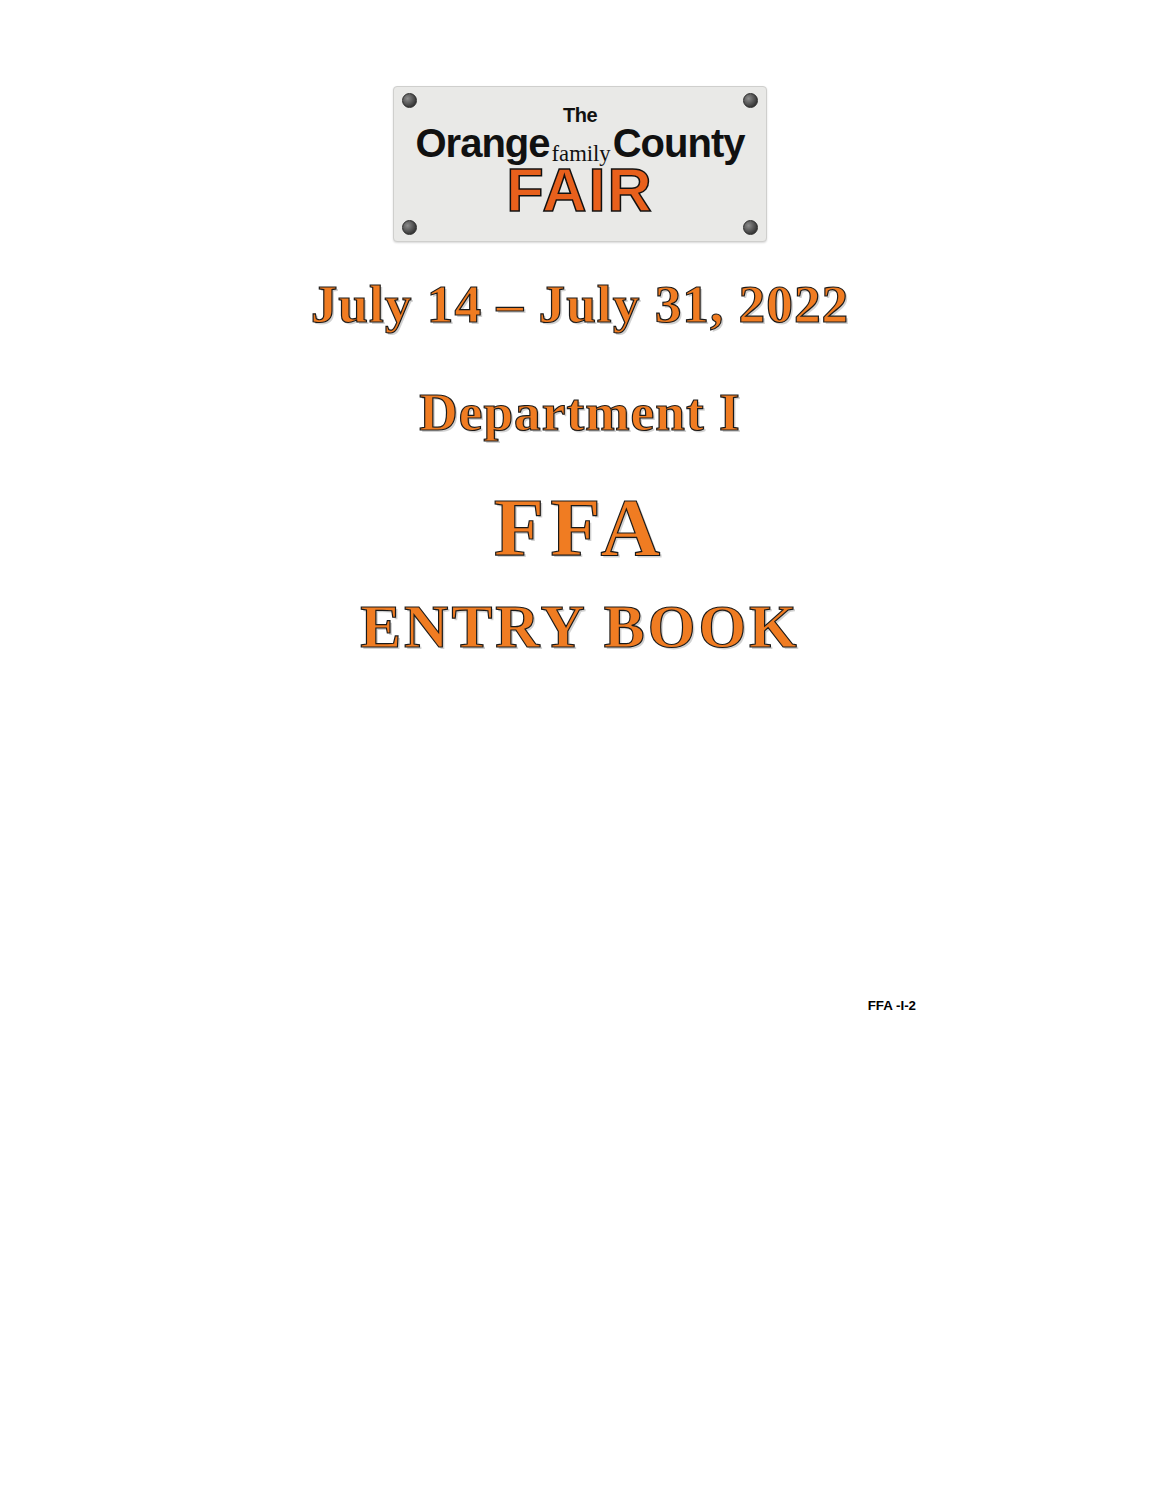The Orangefamily County FAIR
July 14 – July 31, 2022
Department I
FFA
ENTRY BOOK
FFA -I-2